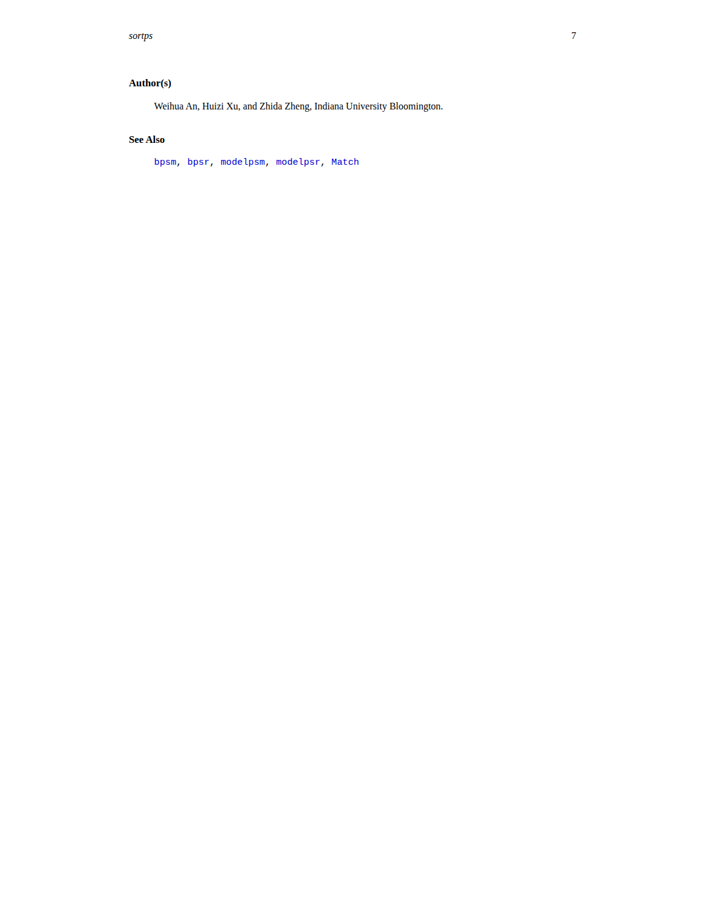sortps 7
Author(s)
Weihua An, Huizi Xu, and Zhida Zheng, Indiana University Bloomington.
See Also
bpsm, bpsr, modelpsm, modelpsr, Match